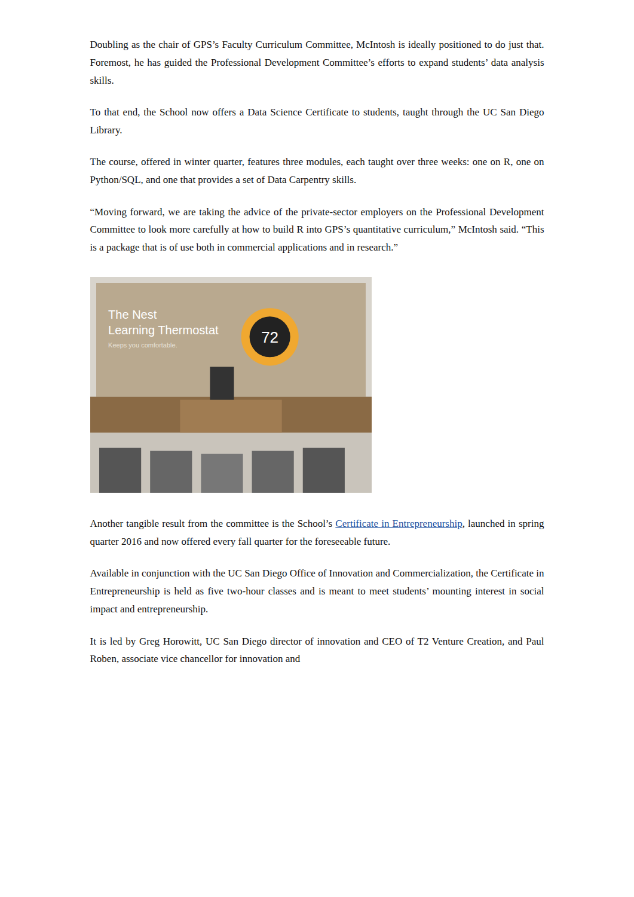Doubling as the chair of GPS’s Faculty Curriculum Committee, McIntosh is ideally positioned to do just that. Foremost, he has guided the Professional Development Committee’s efforts to expand students’ data analysis skills.
To that end, the School now offers a Data Science Certificate to students, taught through the UC San Diego Library.
The course, offered in winter quarter, features three modules, each taught over three weeks: one on R, one on Python/SQL, and one that provides a set of Data Carpentry skills.
“Moving forward, we are taking the advice of the private-sector employers on the Professional Development Committee to look more carefully at how to build R into GPS’s quantitative curriculum,” McIntosh said. “This is a package that is of use both in commercial applications and in research.”
Another tangible result from the committee is the School’s Certificate in Entrepreneurship, launched in spring quarter 2016 and now offered every fall quarter for the foreseeable future.
Available in conjunction with the UC San Diego Office of Innovation and Commercialization, the Certificate in Entrepreneurship is held as five two-hour classes and is meant to meet students’ mounting interest in social impact and entrepreneurship.
It is led by Greg Horowitt, UC San Diego director of innovation and CEO of T2 Venture Creation, and Paul Roben, associate vice chancellor for innovation and